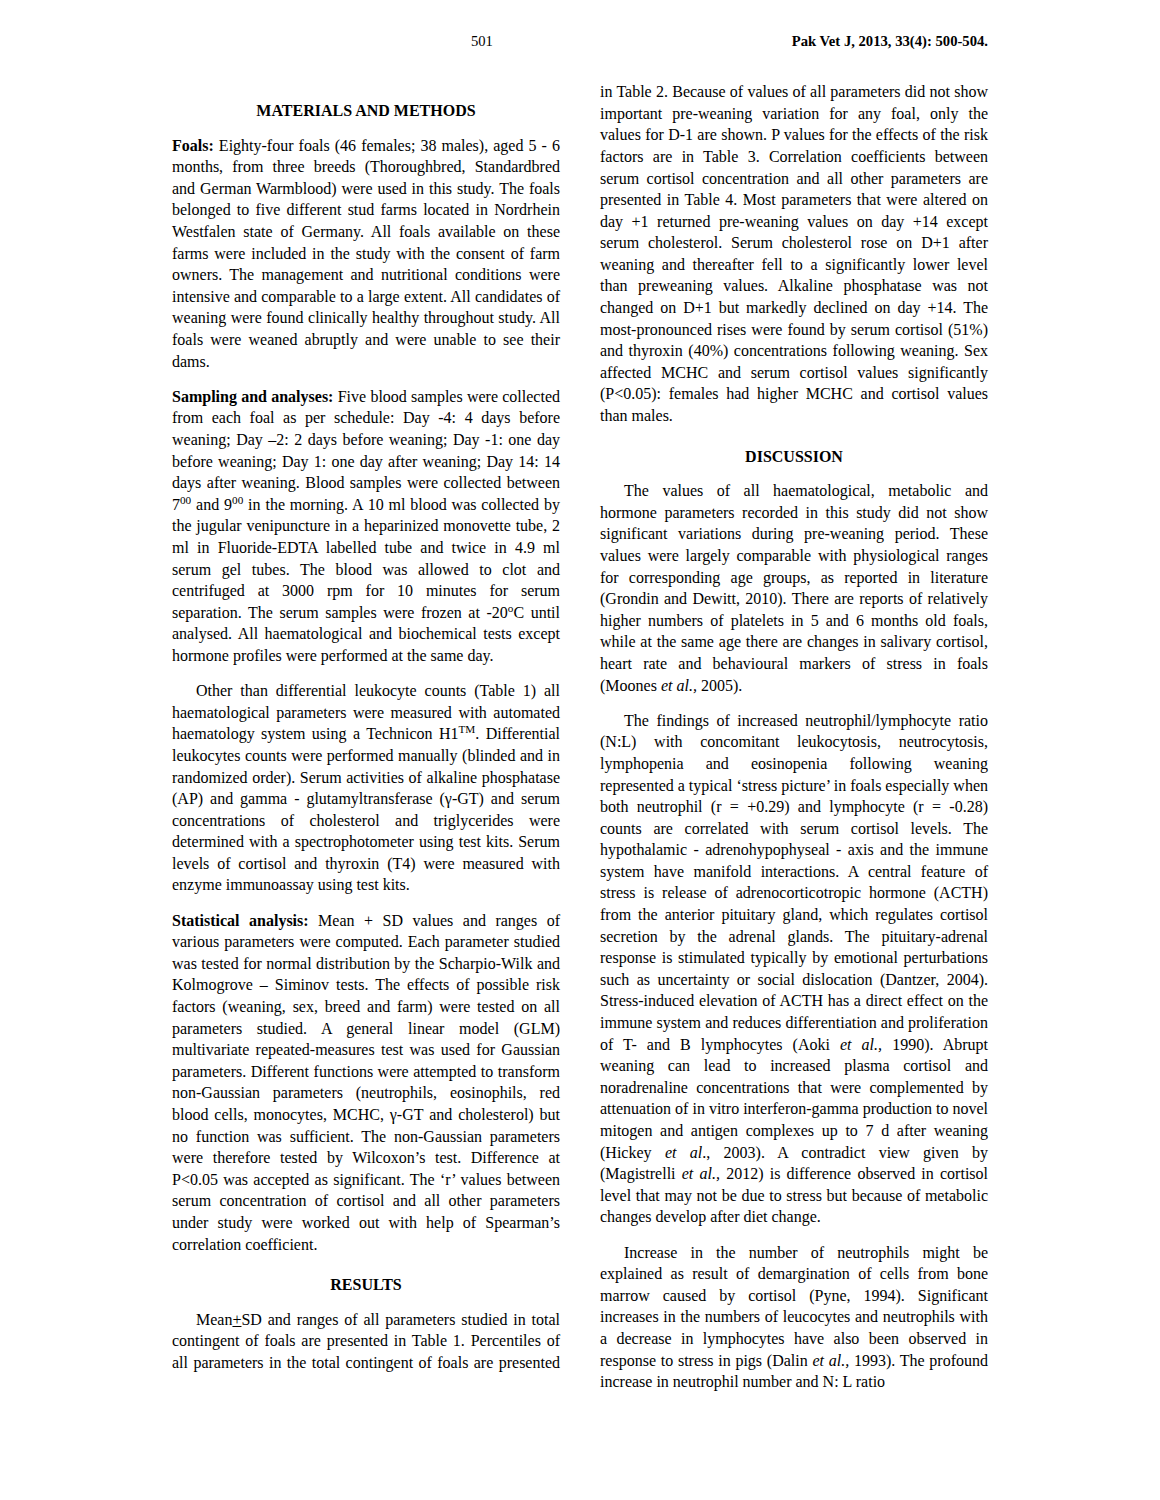501 Pak Vet J, 2013, 33(4): 500-504.
Materials and Methods
Foals: Eighty-four foals (46 females; 38 males), aged 5 - 6 months, from three breeds (Thoroughbred, Standardbred and German Warmblood) were used in this study. The foals belonged to five different stud farms located in Nordrhein Westfalen state of Germany. All foals available on these farms were included in the study with the consent of farm owners. The management and nutritional conditions were intensive and comparable to a large extent. All candidates of weaning were found clinically healthy throughout study. All foals were weaned abruptly and were unable to see their dams.
Sampling and analyses: Five blood samples were collected from each foal as per schedule: Day -4: 4 days before weaning; Day –2: 2 days before weaning; Day -1: one day before weaning; Day 1: one day after weaning; Day 14: 14 days after weaning. Blood samples were collected between 700 and 900 in the morning. A 10 ml blood was collected by the jugular venipuncture in a heparinized monovette tube, 2 ml in Fluoride-EDTA labelled tube and twice in 4.9 ml serum gel tubes. The blood was allowed to clot and centrifuged at 3000 rpm for 10 minutes for serum separation. The serum samples were frozen at -20oC until analysed. All haematological and biochemical tests except hormone profiles were performed at the same day.
Other than differential leukocyte counts (Table 1) all haematological parameters were measured with automated haematology system using a Technicon H1TM. Differential leukocytes counts were performed manually (blinded and in randomized order). Serum activities of alkaline phosphatase (AP) and gamma - glutamyltransferase (γ-GT) and serum concentrations of cholesterol and triglycerides were determined with a spectrophotometer using test kits. Serum levels of cortisol and thyroxin (T4) were measured with enzyme immunoassay using test kits.
Statistical analysis: Mean + SD values and ranges of various parameters were computed. Each parameter studied was tested for normal distribution by the Scharpio-Wilk and Kolmogrove – Siminov tests. The effects of possible risk factors (weaning, sex, breed and farm) were tested on all parameters studied. A general linear model (GLM) multivariate repeated-measures test was used for Gaussian parameters. Different functions were attempted to transform non-Gaussian parameters (neutrophils, eosinophils, red blood cells, monocytes, MCHC, γ-GT and cholesterol) but no function was sufficient. The non-Gaussian parameters were therefore tested by Wilcoxon’s test. Difference at P<0.05 was accepted as significant. The ‘r’ values between serum concentration of cortisol and all other parameters under study were worked out with help of Spearman’s correlation coefficient.
Results
Mean+SD and ranges of all parameters studied in total contingent of foals are presented in Table 1. Percentiles of all parameters in the total contingent of foals are presented in Table 2. Because of values of all parameters did not show important pre-weaning variation for any foal, only the values for D-1 are shown. P values for the effects of the risk factors are in Table 3. Correlation coefficients between serum cortisol concentration and all other parameters are presented in Table 4. Most parameters that were altered on day +1 returned pre-weaning values on day +14 except serum cholesterol. Serum cholesterol rose on D+1 after weaning and thereafter fell to a significantly lower level than preweaning values. Alkaline phosphatase was not changed on D+1 but markedly declined on day +14. The most-pronounced rises were found by serum cortisol (51%) and thyroxin (40%) concentrations following weaning. Sex affected MCHC and serum cortisol values significantly (P<0.05): females had higher MCHC and cortisol values than males.
Discussion
The values of all haematological, metabolic and hormone parameters recorded in this study did not show significant variations during pre-weaning period. These values were largely comparable with physiological ranges for corresponding age groups, as reported in literature (Grondin and Dewitt, 2010). There are reports of relatively higher numbers of platelets in 5 and 6 months old foals, while at the same age there are changes in salivary cortisol, heart rate and behavioural markers of stress in foals (Moones et al., 2005).
The findings of increased neutrophil/lymphocyte ratio (N:L) with concomitant leukocytosis, neutrocytosis, lymphopenia and eosinopenia following weaning represented a typical ‘stress picture’ in foals especially when both neutrophil (r = +0.29) and lymphocyte (r = -0.28) counts are correlated with serum cortisol levels. The hypothalamic - adrenohypophyseal - axis and the immune system have manifold interactions. A central feature of stress is release of adrenocorticotropic hormone (ACTH) from the anterior pituitary gland, which regulates cortisol secretion by the adrenal glands. The pituitary-adrenal response is stimulated typically by emotional perturbations such as uncertainty or social dislocation (Dantzer, 2004). Stress-induced elevation of ACTH has a direct effect on the immune system and reduces differentiation and proliferation of T- and B lymphocytes (Aoki et al., 1990). Abrupt weaning can lead to increased plasma cortisol and noradrenaline concentrations that were complemented by attenuation of in vitro interferon-gamma production to novel mitogen and antigen complexes up to 7 d after weaning (Hickey et al., 2003). A contradict view given by (Magistrelli et al., 2012) is difference observed in cortisol level that may not be due to stress but because of metabolic changes develop after diet change.
Increase in the number of neutrophils might be explained as result of demargination of cells from bone marrow caused by cortisol (Pyne, 1994). Significant increases in the numbers of leucocytes and neutrophils with a decrease in lymphocytes have also been observed in response to stress in pigs (Dalin et al., 1993). The profound increase in neutrophil number and N: L ratio